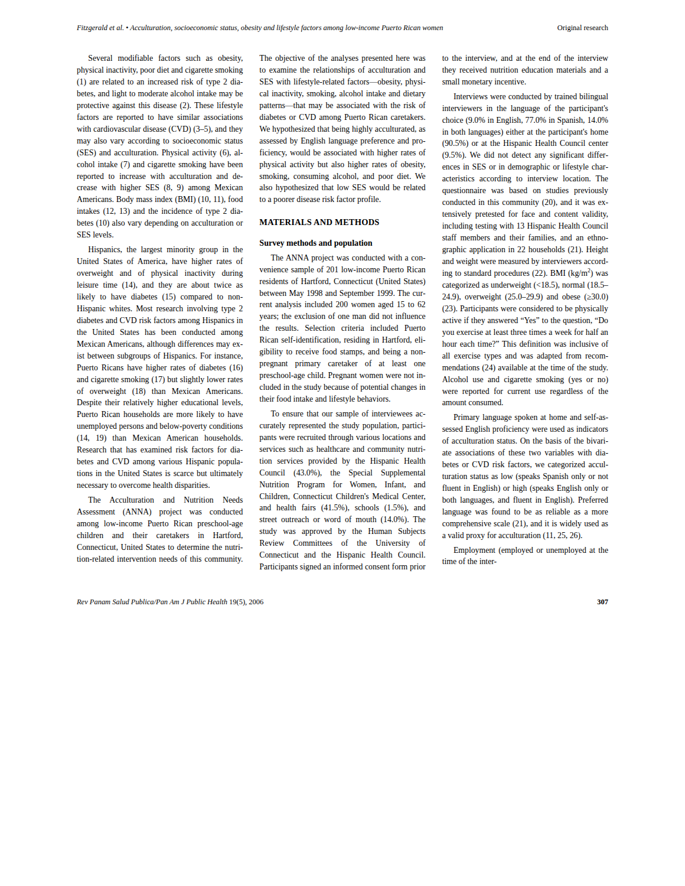Fitzgerald et al. • Acculturation, socioeconomic status, obesity and lifestyle factors among low-income Puerto Rican women
Original research
Several modifiable factors such as obesity, physical inactivity, poor diet and cigarette smoking (1) are related to an increased risk of type 2 diabetes, and light to moderate alcohol intake may be protective against this disease (2). These lifestyle factors are reported to have similar associations with cardiovascular disease (CVD) (3–5), and they may also vary according to socioeconomic status (SES) and acculturation. Physical activity (6), alcohol intake (7) and cigarette smoking have been reported to increase with acculturation and decrease with higher SES (8, 9) among Mexican Americans. Body mass index (BMI) (10, 11), food intakes (12, 13) and the incidence of type 2 diabetes (10) also vary depending on acculturation or SES levels.
Hispanics, the largest minority group in the United States of America, have higher rates of overweight and of physical inactivity during leisure time (14), and they are about twice as likely to have diabetes (15) compared to non-Hispanic whites. Most research involving type 2 diabetes and CVD risk factors among Hispanics in the United States has been conducted among Mexican Americans, although differences may exist between subgroups of Hispanics. For instance, Puerto Ricans have higher rates of diabetes (16) and cigarette smoking (17) but slightly lower rates of overweight (18) than Mexican Americans. Despite their relatively higher educational levels, Puerto Rican households are more likely to have unemployed persons and below-poverty conditions (14, 19) than Mexican American households. Research that has examined risk factors for diabetes and CVD among various Hispanic populations in the United States is scarce but ultimately necessary to overcome health disparities.
The Acculturation and Nutrition Needs Assessment (ANNA) project was conducted among low-income Puerto Rican preschool-age children and their caretakers in Hartford, Connecticut, United States to determine the nutrition-related intervention needs of this community. The objective of the analyses presented here was to examine the relationships of acculturation and SES with lifestyle-related factors—obesity, physical inactivity, smoking, alcohol intake and dietary patterns—that may be associated with the risk of diabetes or CVD among Puerto Rican caretakers. We hypothesized that being highly acculturated, as assessed by English language preference and proficiency, would be associated with higher rates of physical activity but also higher rates of obesity, smoking, consuming alcohol, and poor diet. We also hypothesized that low SES would be related to a poorer disease risk factor profile.
Materials and Methods
Survey methods and population
The ANNA project was conducted with a convenience sample of 201 low-income Puerto Rican residents of Hartford, Connecticut (United States) between May 1998 and September 1999. The current analysis included 200 women aged 15 to 62 years; the exclusion of one man did not influence the results. Selection criteria included Puerto Rican self-identification, residing in Hartford, eligibility to receive food stamps, and being a non-pregnant primary caretaker of at least one preschool-age child. Pregnant women were not included in the study because of potential changes in their food intake and lifestyle behaviors.
To ensure that our sample of interviewees accurately represented the study population, participants were recruited through various locations and services such as healthcare and community nutrition services provided by the Hispanic Health Council (43.0%), the Special Supplemental Nutrition Program for Women, Infant, and Children, Connecticut Children's Medical Center, and health fairs (41.5%), schools (1.5%), and street outreach or word of mouth (14.0%). The study was approved by the Human Subjects Review Committees of the University of Connecticut and the Hispanic Health Council. Participants signed an informed consent form prior to the interview, and at the end of the interview they received nutrition education materials and a small monetary incentive.
Interviews were conducted by trained bilingual interviewers in the language of the participant's choice (9.0% in English, 77.0% in Spanish, 14.0% in both languages) either at the participant's home (90.5%) or at the Hispanic Health Council center (9.5%). We did not detect any significant differences in SES or in demographic or lifestyle characteristics according to interview location. The questionnaire was based on studies previously conducted in this community (20), and it was extensively pretested for face and content validity, including testing with 13 Hispanic Health Council staff members and their families, and an ethnographic application in 22 households (21). Height and weight were measured by interviewers according to standard procedures (22). BMI (kg/m2) was categorized as underweight (<18.5), normal (18.5–24.9), overweight (25.0–29.9) and obese (≥30.0) (23). Participants were considered to be physically active if they answered “Yes” to the question, “Do you exercise at least three times a week for half an hour each time?” This definition was inclusive of all exercise types and was adapted from recommendations (24) available at the time of the study. Alcohol use and cigarette smoking (yes or no) were reported for current use regardless of the amount consumed.
Primary language spoken at home and self-assessed English proficiency were used as indicators of acculturation status. On the basis of the bivariate associations of these two variables with diabetes or CVD risk factors, we categorized acculturation status as low (speaks Spanish only or not fluent in English) or high (speaks English only or both languages, and fluent in English). Preferred language was found to be as reliable as a more comprehensive scale (21), and it is widely used as a valid proxy for acculturation (11, 25, 26).
Employment (employed or unemployed at the time of the inter-
Rev Panam Salud Publica/Pan Am J Public Health 19(5), 2006
307